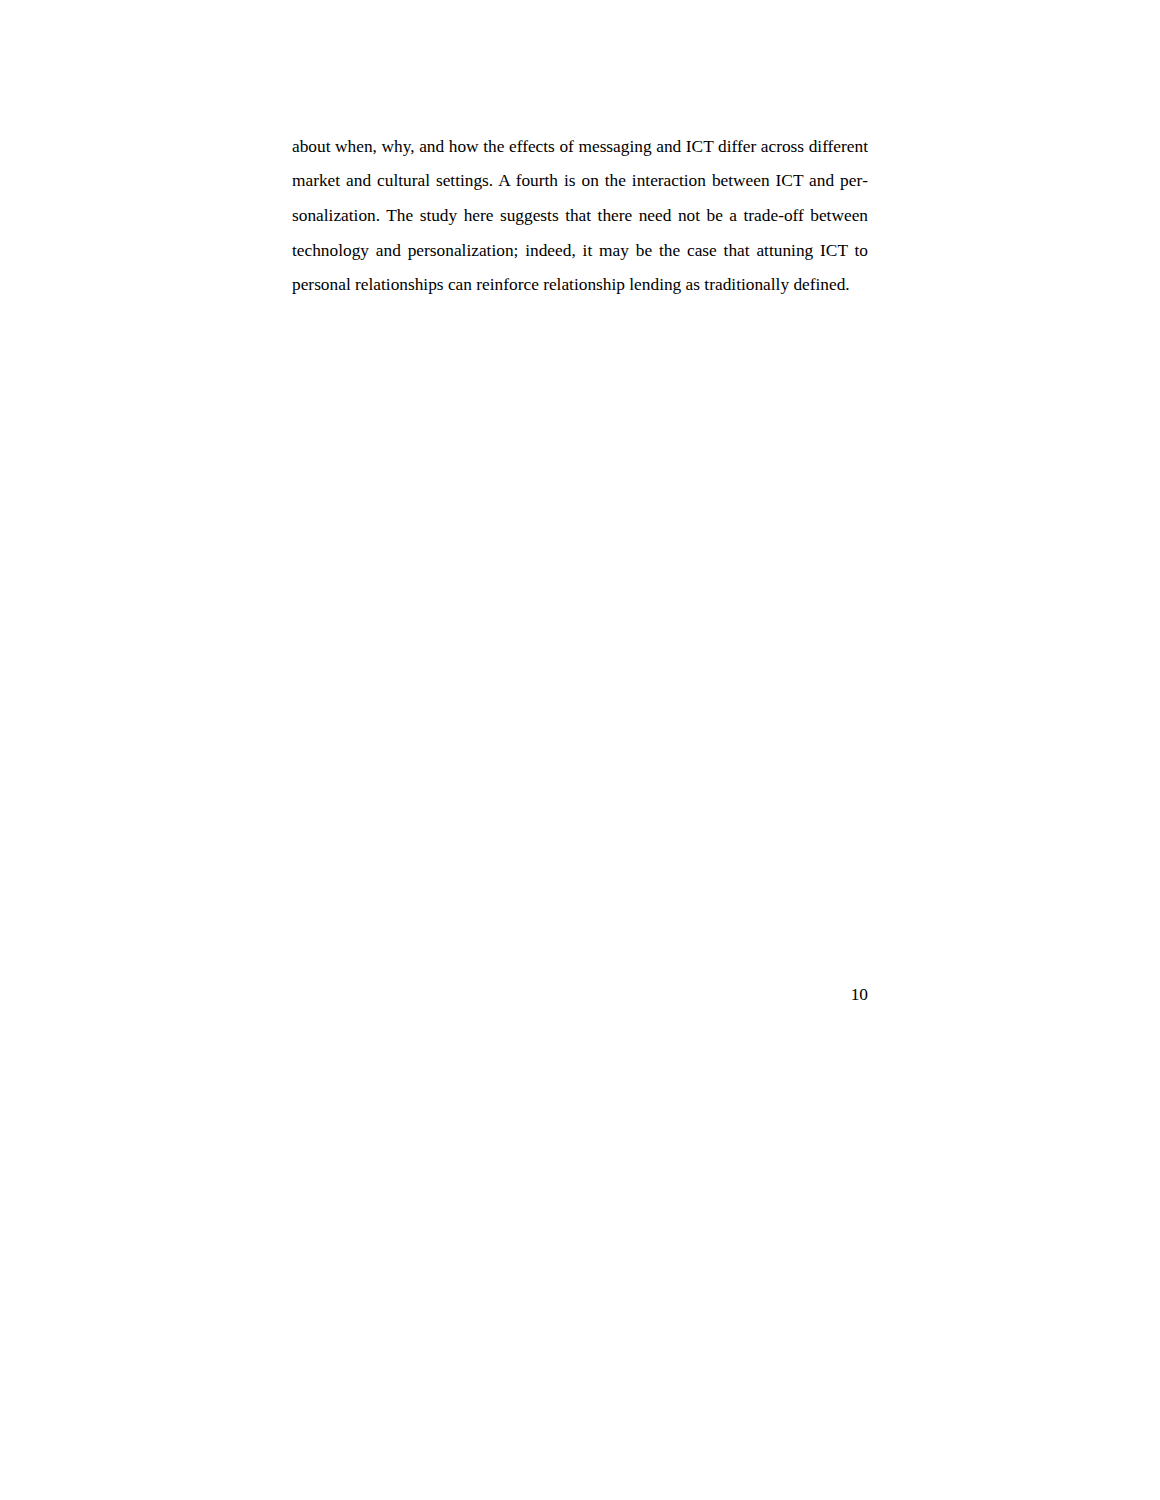about when, why, and how the effects of messaging and ICT differ across different market and cultural settings. A fourth is on the interaction between ICT and personalization. The study here suggests that there need not be a trade-off between technology and personalization; indeed, it may be the case that attuning ICT to personal relationships can reinforce relationship lending as traditionally defined.
10